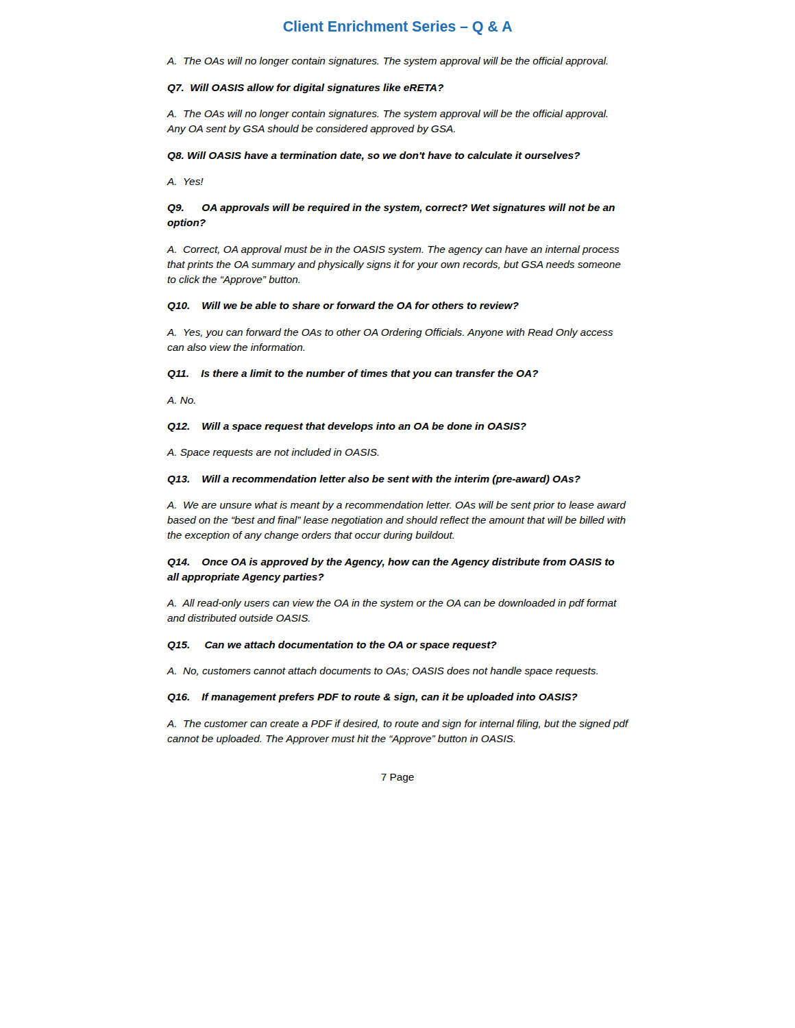Client Enrichment Series – Q & A
A. The OAs will no longer contain signatures. The system approval will be the official approval.
Q7. Will OASIS allow for digital signatures like eRETA?
A. The OAs will no longer contain signatures. The system approval will be the official approval. Any OA sent by GSA should be considered approved by GSA.
Q8. Will OASIS have a termination date, so we don't have to calculate it ourselves?
A. Yes!
Q9. OA approvals will be required in the system, correct? Wet signatures will not be an option?
A. Correct, OA approval must be in the OASIS system. The agency can have an internal process that prints the OA summary and physically signs it for your own records, but GSA needs someone to click the “Approve” button.
Q10. Will we be able to share or forward the OA for others to review?
A. Yes, you can forward the OAs to other OA Ordering Officials. Anyone with Read Only access can also view the information.
Q11. Is there a limit to the number of times that you can transfer the OA?
A. No.
Q12. Will a space request that develops into an OA be done in OASIS?
A. Space requests are not included in OASIS.
Q13. Will a recommendation letter also be sent with the interim (pre-award) OAs?
A. We are unsure what is meant by a recommendation letter. OAs will be sent prior to lease award based on the “best and final” lease negotiation and should reflect the amount that will be billed with the exception of any change orders that occur during buildout.
Q14. Once OA is approved by the Agency, how can the Agency distribute from OASIS to all appropriate Agency parties?
A. All read-only users can view the OA in the system or the OA can be downloaded in pdf format and distributed outside OASIS.
Q15. Can we attach documentation to the OA or space request?
A. No, customers cannot attach documents to OAs; OASIS does not handle space requests.
Q16. If management prefers PDF to route & sign, can it be uploaded into OASIS?
A. The customer can create a PDF if desired, to route and sign for internal filing, but the signed pdf cannot be uploaded. The Approver must hit the “Approve” button in OASIS.
7 Page